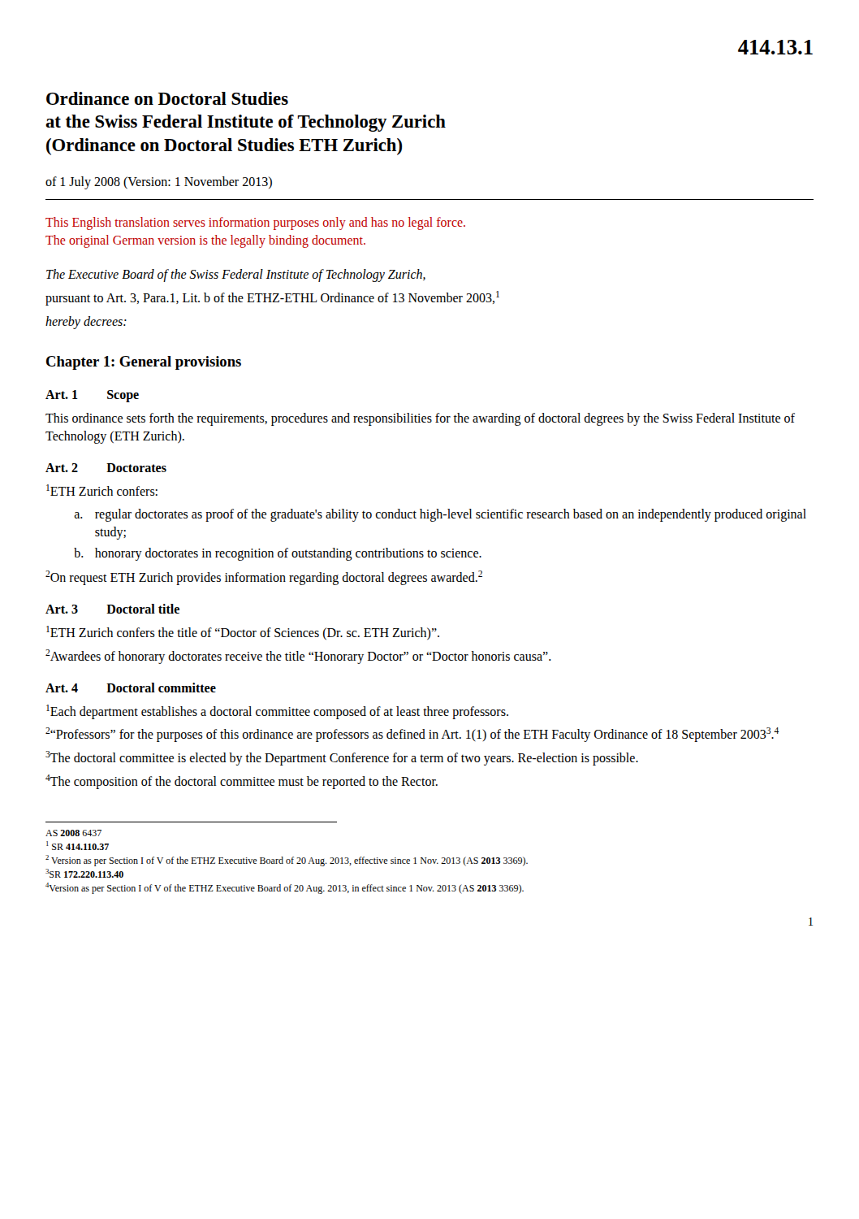414.13.1
Ordinance on Doctoral Studies
at the Swiss Federal Institute of Technology Zurich
(Ordinance on Doctoral Studies ETH Zurich)
of 1 July 2008 (Version: 1 November 2013)
This English translation serves information purposes only and has no legal force.
The original German version is the legally binding document.
The Executive Board of the Swiss Federal Institute of Technology Zurich,
pursuant to Art. 3, Para.1, Lit. b of the ETHZ-ETHL Ordinance of 13 November 2003,1
hereby decrees:
Chapter 1: General provisions
Art. 1 Scope
This ordinance sets forth the requirements, procedures and responsibilities for the awarding of doctoral degrees by the Swiss Federal Institute of Technology (ETH Zurich).
Art. 2 Doctorates
1ETH Zurich confers:
a. regular doctorates as proof of the graduate's ability to conduct high-level scientific research based on an independently produced original study;
b. honorary doctorates in recognition of outstanding contributions to science.
2On request ETH Zurich provides information regarding doctoral degrees awarded.2
Art. 3 Doctoral title
1ETH Zurich confers the title of “Doctor of Sciences (Dr. sc. ETH Zurich)”.
2Awardees of honorary doctorates receive the title “Honorary Doctor” or “Doctor honoris causa”.
Art. 4 Doctoral committee
1Each department establishes a doctoral committee composed of at least three professors.
2“Professors” for the purposes of this ordinance are professors as defined in Art. 1(1) of the ETH Faculty Ordinance of 18 September 20033.4
3The doctoral committee is elected by the Department Conference for a term of two years. Re-election is possible.
4The composition of the doctoral committee must be reported to the Rector.
AS 2008 6437
1 SR 414.110.37
2 Version as per Section I of V of the ETHZ Executive Board of 20 Aug. 2013, effective since 1 Nov. 2013 (AS 2013 3369).
3SR 172.220.113.40
4Version as per Section I of V of the ETHZ Executive Board of 20 Aug. 2013, in effect since 1 Nov. 2013 (AS 2013 3369).
1